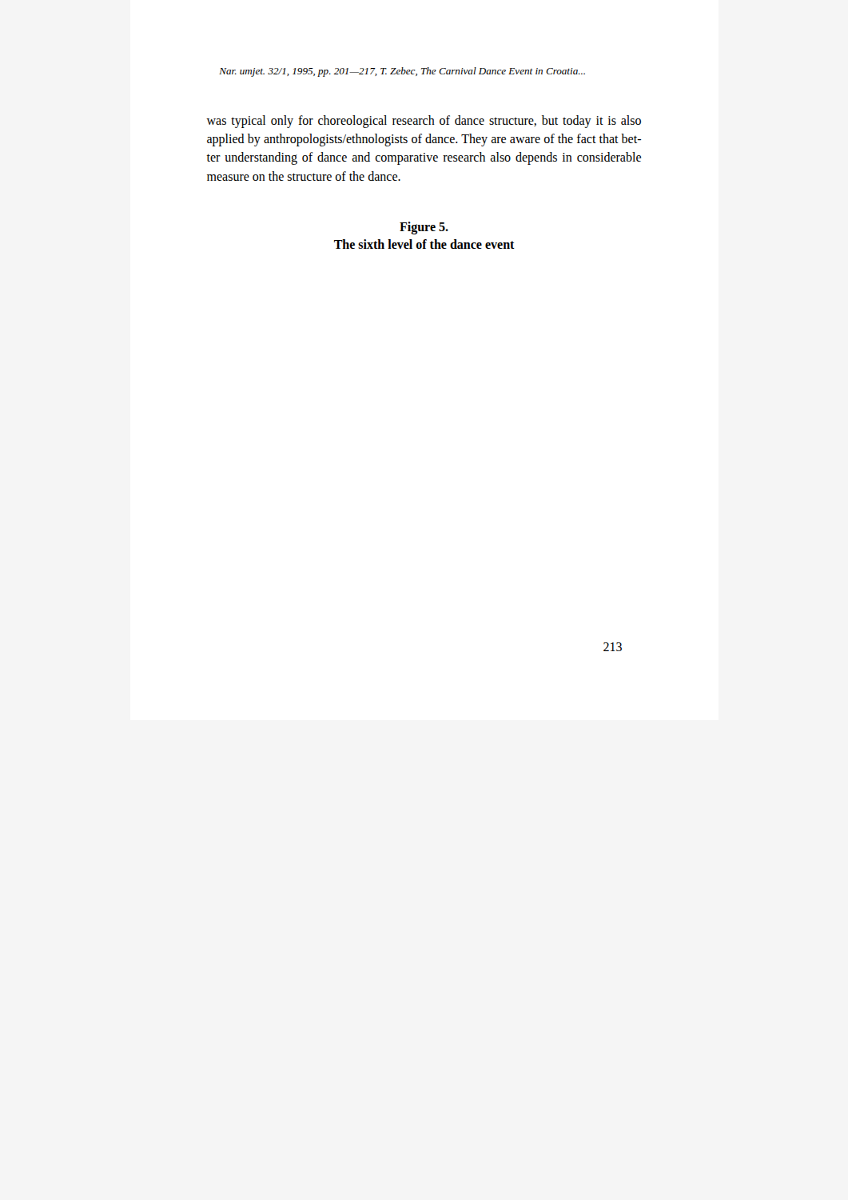Nar. umjet. 32/1, 1995, pp. 201—217, T. Zebec, The Carnival Dance Event in Croatia...
was typical only for choreological research of dance structure, but today it is also applied by anthropologists/ethnologists of dance. They are aware of the fact that better understanding of dance and comparative research also depends in considerable measure on the structure of the dance.
Figure 5. The sixth level of the dance event
213